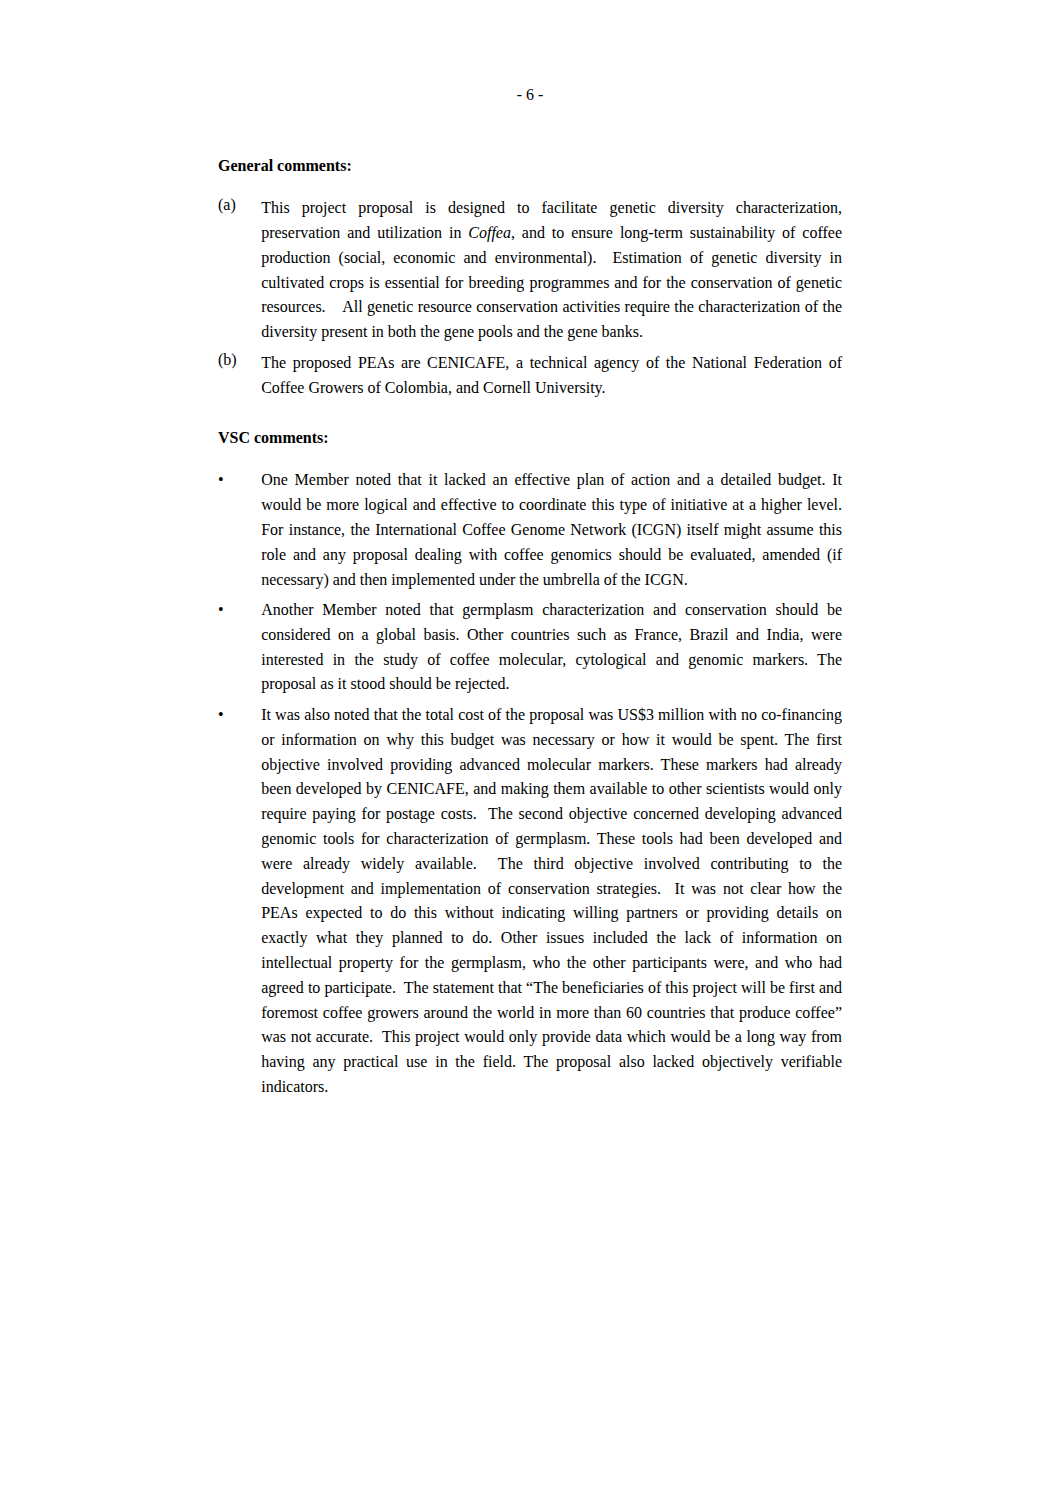- 6 -
General comments:
(a)
This project proposal is designed to facilitate genetic diversity characterization, preservation and utilization in Coffea, and to ensure long-term sustainability of coffee production (social, economic and environmental). Estimation of genetic diversity in cultivated crops is essential for breeding programmes and for the conservation of genetic resources. All genetic resource conservation activities require the characterization of the diversity present in both the gene pools and the gene banks.
(b)
The proposed PEAs are CENICAFE, a technical agency of the National Federation of Coffee Growers of Colombia, and Cornell University.
VSC comments:
•
One Member noted that it lacked an effective plan of action and a detailed budget. It would be more logical and effective to coordinate this type of initiative at a higher level. For instance, the International Coffee Genome Network (ICGN) itself might assume this role and any proposal dealing with coffee genomics should be evaluated, amended (if necessary) and then implemented under the umbrella of the ICGN.
•
Another Member noted that germplasm characterization and conservation should be considered on a global basis. Other countries such as France, Brazil and India, were interested in the study of coffee molecular, cytological and genomic markers. The proposal as it stood should be rejected.
•
It was also noted that the total cost of the proposal was US$3 million with no co-financing or information on why this budget was necessary or how it would be spent. The first objective involved providing advanced molecular markers. These markers had already been developed by CENICAFE, and making them available to other scientists would only require paying for postage costs. The second objective concerned developing advanced genomic tools for characterization of germplasm. These tools had been developed and were already widely available. The third objective involved contributing to the development and implementation of conservation strategies. It was not clear how the PEAs expected to do this without indicating willing partners or providing details on exactly what they planned to do. Other issues included the lack of information on intellectual property for the germplasm, who the other participants were, and who had agreed to participate. The statement that “The beneficiaries of this project will be first and foremost coffee growers around the world in more than 60 countries that produce coffee” was not accurate. This project would only provide data which would be a long way from having any practical use in the field. The proposal also lacked objectively verifiable indicators.